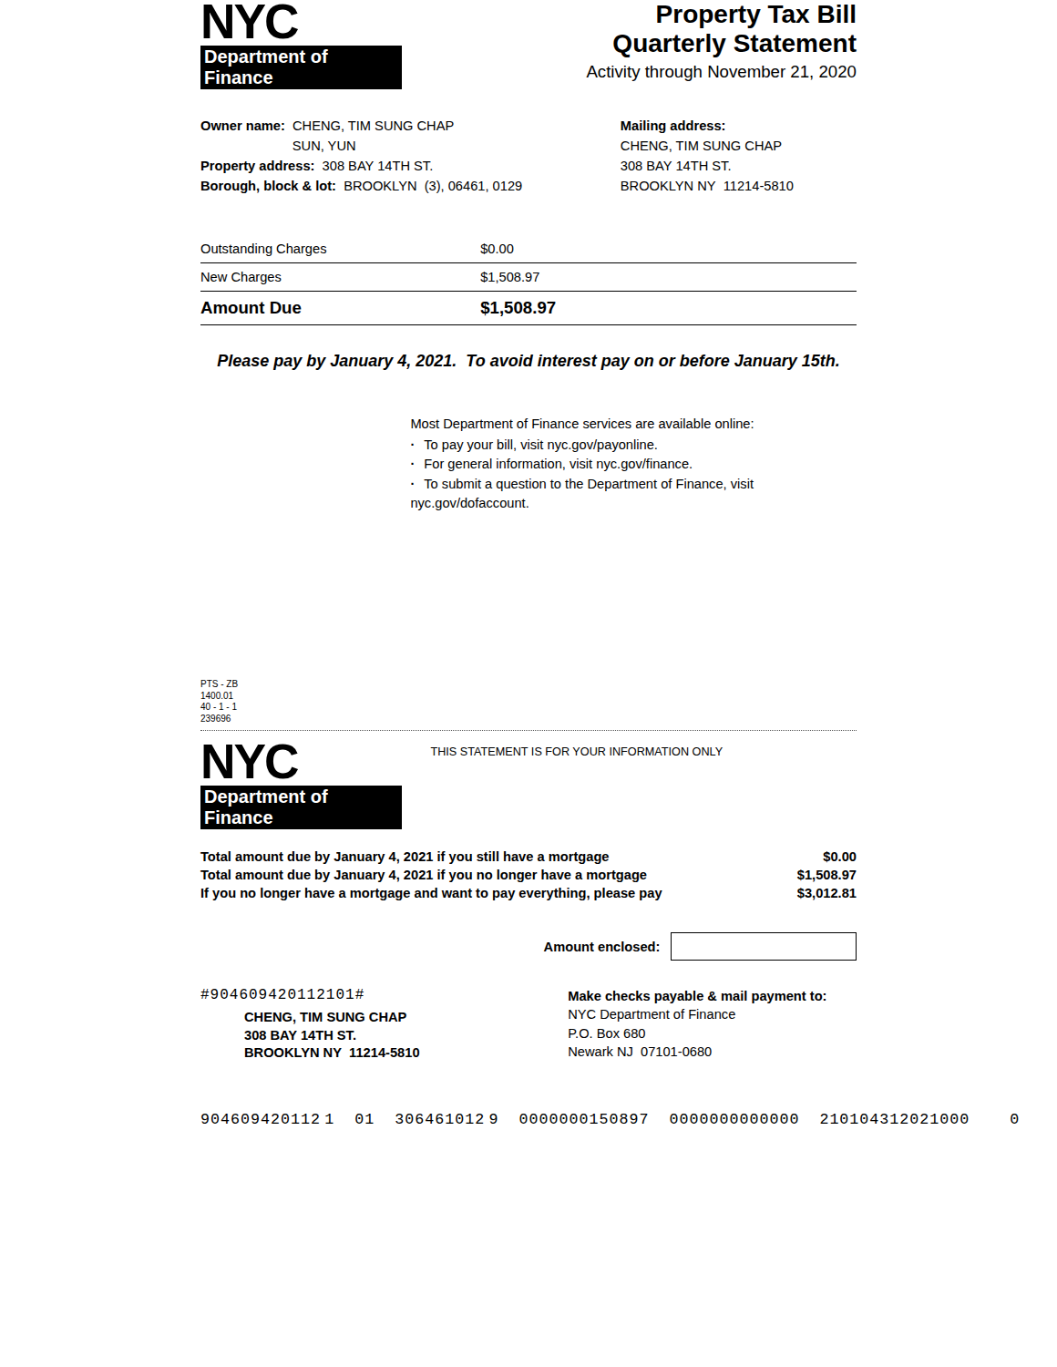NYC
Department of Finance
Property Tax Bill
Quarterly Statement
Activity through November 21, 2020
Owner name: CHENG, TIM SUNG CHAP
SUN, YUN
Property address: 308 BAY 14TH ST.
Borough, block & lot: BROOKLYN (3), 06461, 0129
Mailing address:
CHENG, TIM SUNG CHAP
308 BAY 14TH ST.
BROOKLYN NY 11214-5810
| Outstanding Charges | $0.00 | |
| New Charges | $1,508.97 | |
| Amount Due | $1,508.97 | |
Please pay by January 4, 2021. To avoid interest pay on or before January 15th.
Most Department of Finance services are available online:
To pay your bill, visit nyc.gov/payonline.
For general information, visit nyc.gov/finance.
To submit a question to the Department of Finance, visit nyc.gov/dofaccount.
PTS - ZB
1400.01
40 - 1 - 1
239696
NYC
Department of Finance
THIS STATEMENT IS FOR YOUR INFORMATION ONLY
| Total amount due by January 4, 2021 if you still have a mortgage | $0.00 |
| Total amount due by January 4, 2021 if you no longer have a mortgage | $1,508.97 |
| If you no longer have a mortgage and want to pay everything, please pay | $3,012.81 |
Amount enclosed:
#904609420112101#
CHENG, TIM SUNG CHAP
308 BAY 14TH ST.
BROOKLYN NY 11214-5810
Make checks payable & mail payment to:
NYC Department of Finance
P.O. Box 680
Newark NJ 07101-0680
904609420112 1 01 306461012 9 0000000150897 0000000000000 210104312021000 0